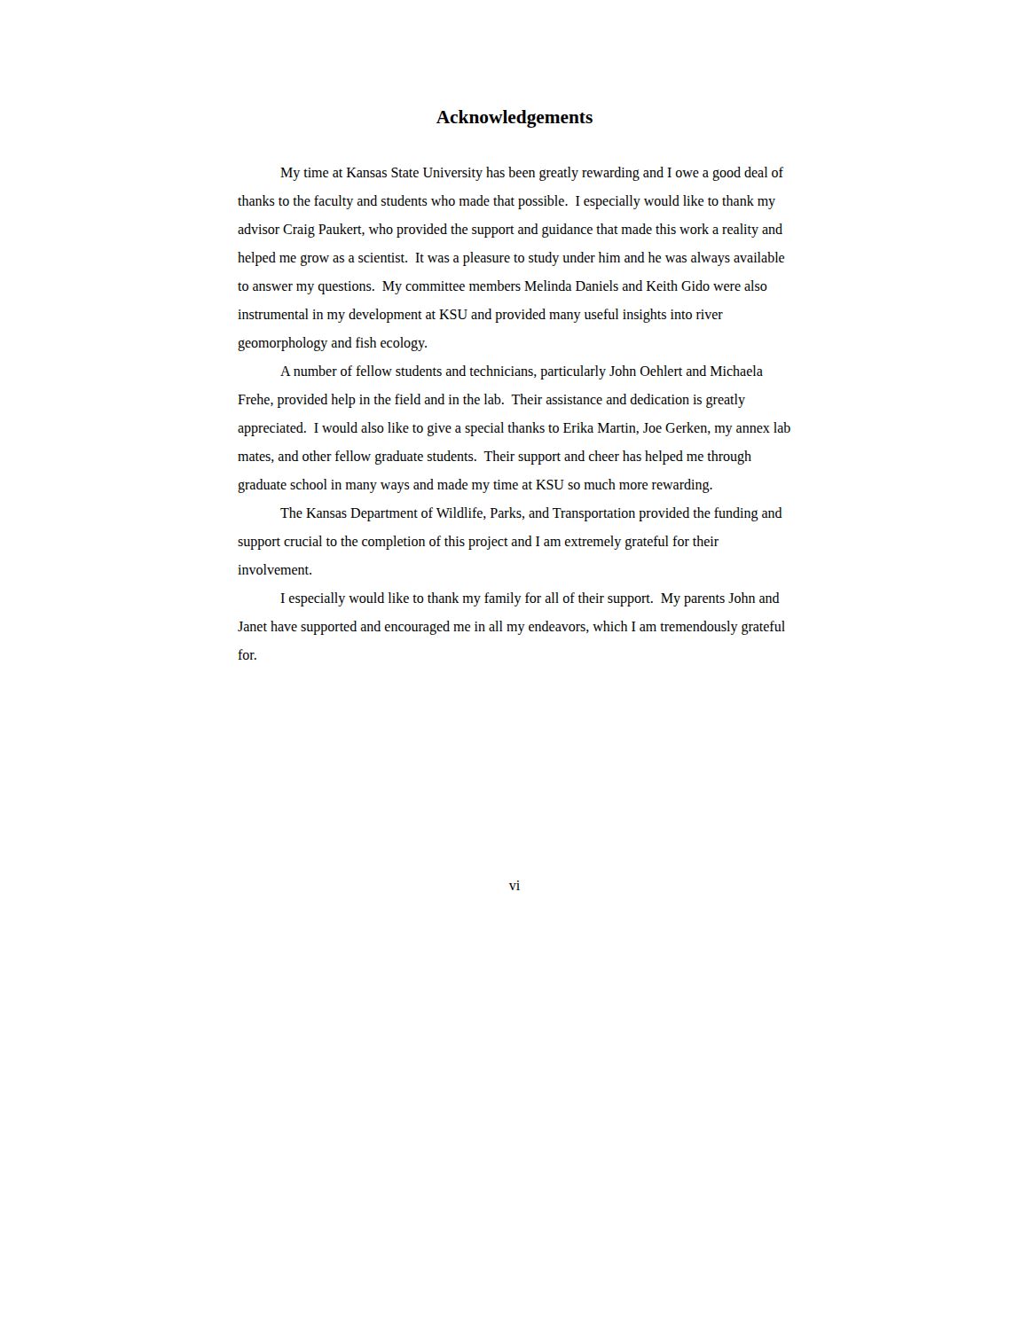Acknowledgements
My time at Kansas State University has been greatly rewarding and I owe a good deal of thanks to the faculty and students who made that possible. I especially would like to thank my advisor Craig Paukert, who provided the support and guidance that made this work a reality and helped me grow as a scientist. It was a pleasure to study under him and he was always available to answer my questions. My committee members Melinda Daniels and Keith Gido were also instrumental in my development at KSU and provided many useful insights into river geomorphology and fish ecology.
A number of fellow students and technicians, particularly John Oehlert and Michaela Frehe, provided help in the field and in the lab. Their assistance and dedication is greatly appreciated. I would also like to give a special thanks to Erika Martin, Joe Gerken, my annex lab mates, and other fellow graduate students. Their support and cheer has helped me through graduate school in many ways and made my time at KSU so much more rewarding.
The Kansas Department of Wildlife, Parks, and Transportation provided the funding and support crucial to the completion of this project and I am extremely grateful for their involvement.
I especially would like to thank my family for all of their support. My parents John and Janet have supported and encouraged me in all my endeavors, which I am tremendously grateful for.
vi